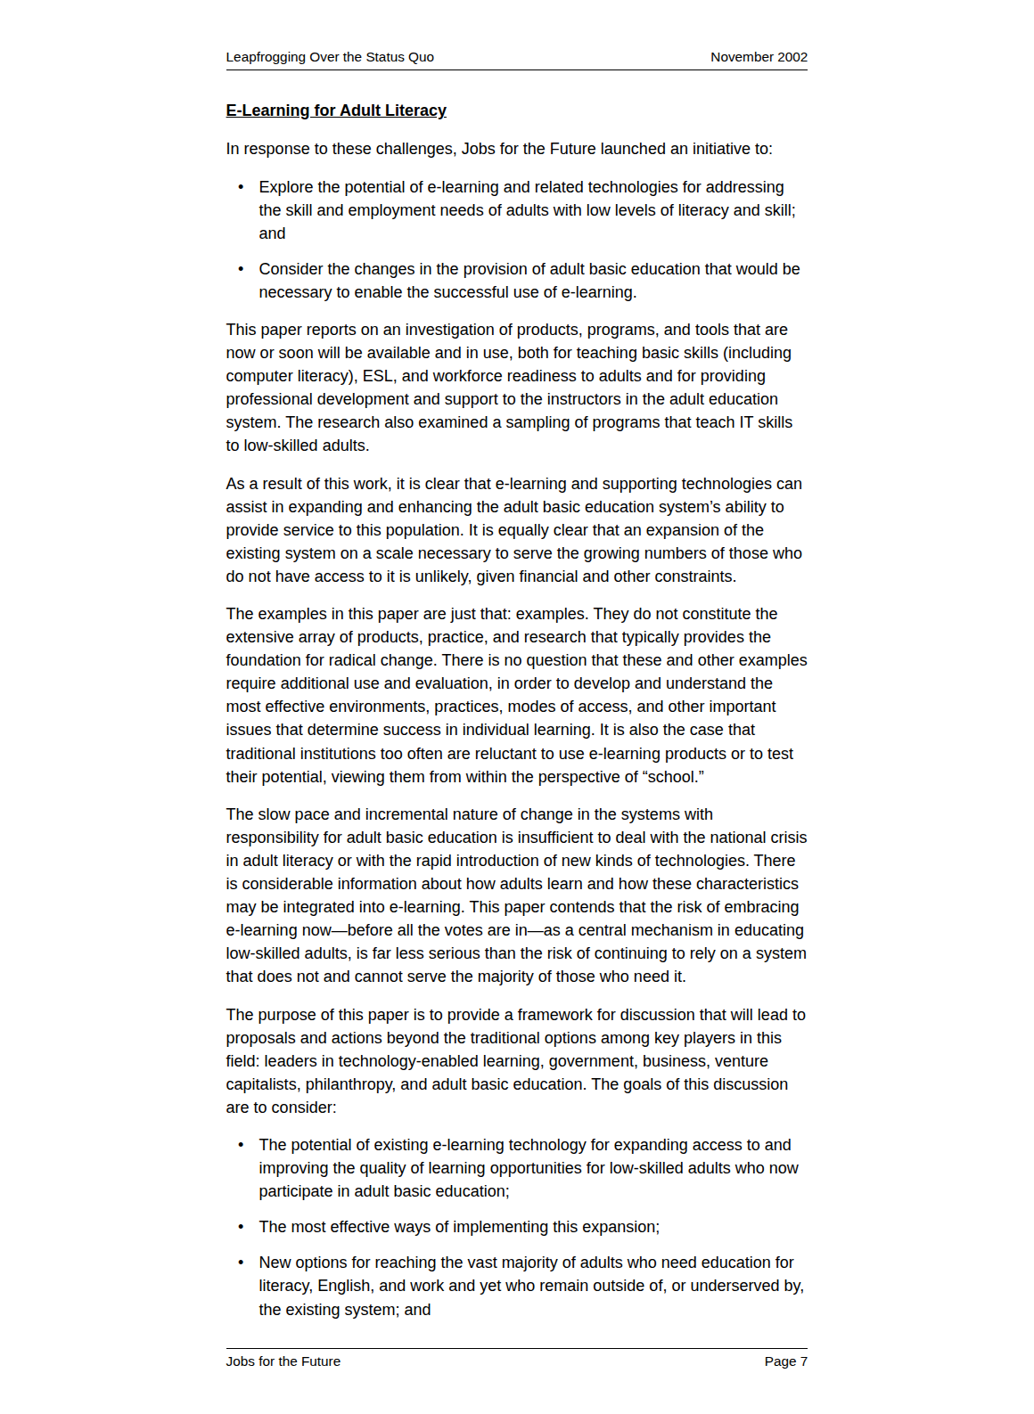Leapfrogging Over the Status Quo
November 2002
E-Learning for Adult Literacy
In response to these challenges, Jobs for the Future launched an initiative to:
Explore the potential of e-learning and related technologies for addressing the skill and employment needs of adults with low levels of literacy and skill; and
Consider the changes in the provision of adult basic education that would be necessary to enable the successful use of e-learning.
This paper reports on an investigation of products, programs, and tools that are now or soon will be available and in use, both for teaching basic skills (including computer literacy), ESL, and workforce readiness to adults and for providing professional development and support to the instructors in the adult education system. The research also examined a sampling of programs that teach IT skills to low-skilled adults.
As a result of this work, it is clear that e-learning and supporting technologies can assist in expanding and enhancing the adult basic education system’s ability to provide service to this population. It is equally clear that an expansion of the existing system on a scale necessary to serve the growing numbers of those who do not have access to it is unlikely, given financial and other constraints.
The examples in this paper are just that: examples. They do not constitute the extensive array of products, practice, and research that typically provides the foundation for radical change. There is no question that these and other examples require additional use and evaluation, in order to develop and understand the most effective environments, practices, modes of access, and other important issues that determine success in individual learning. It is also the case that traditional institutions too often are reluctant to use e-learning products or to test their potential, viewing them from within the perspective of “school.”
The slow pace and incremental nature of change in the systems with responsibility for adult basic education is insufficient to deal with the national crisis in adult literacy or with the rapid introduction of new kinds of technologies. There is considerable information about how adults learn and how these characteristics may be integrated into e-learning. This paper contends that the risk of embracing e-learning now—before all the votes are in—as a central mechanism in educating low-skilled adults, is far less serious than the risk of continuing to rely on a system that does not and cannot serve the majority of those who need it.
The purpose of this paper is to provide a framework for discussion that will lead to proposals and actions beyond the traditional options among key players in this field: leaders in technology-enabled learning, government, business, venture capitalists, philanthropy, and adult basic education. The goals of this discussion are to consider:
The potential of existing e-learning technology for expanding access to and improving the quality of learning opportunities for low-skilled adults who now participate in adult basic education;
The most effective ways of implementing this expansion;
New options for reaching the vast majority of adults who need education for literacy, English, and work and yet who remain outside of, or underserved by, the existing system; and
Jobs for the Future
Page 7